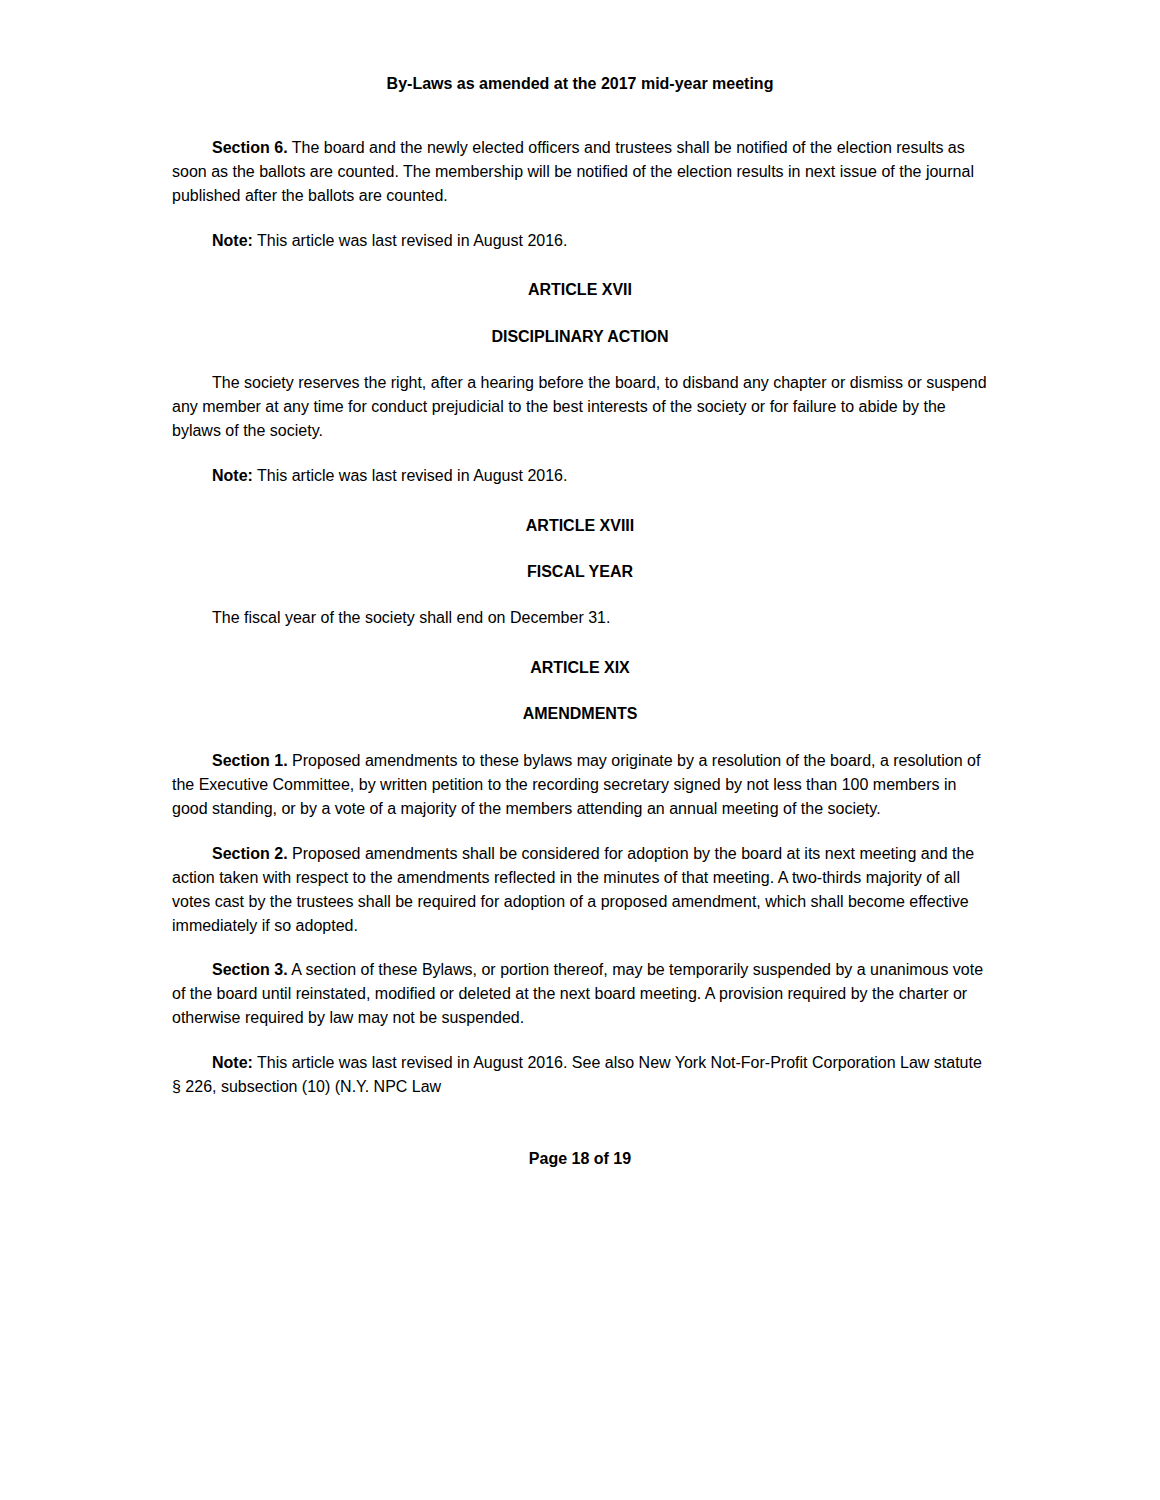By-Laws as amended at the 2017 mid-year meeting
Section 6. The board and the newly elected officers and trustees shall be notified of the election results as soon as the ballots are counted. The membership will be notified of the election results in next issue of the journal published after the ballots are counted.
Note: This article was last revised in August 2016.
ARTICLE XVII
DISCIPLINARY ACTION
The society reserves the right, after a hearing before the board, to disband any chapter or dismiss or suspend any member at any time for conduct prejudicial to the best interests of the society or for failure to abide by the bylaws of the society.
Note: This article was last revised in August 2016.
ARTICLE XVIII
FISCAL YEAR
The fiscal year of the society shall end on December 31.
ARTICLE XIX
AMENDMENTS
Section 1. Proposed amendments to these bylaws may originate by a resolution of the board, a resolution of the Executive Committee, by written petition to the recording secretary signed by not less than 100 members in good standing, or by a vote of a majority of the members attending an annual meeting of the society.
Section 2. Proposed amendments shall be considered for adoption by the board at its next meeting and the action taken with respect to the amendments reflected in the minutes of that meeting. A two-thirds majority of all votes cast by the trustees shall be required for adoption of a proposed amendment, which shall become effective immediately if so adopted.
Section 3. A section of these Bylaws, or portion thereof, may be temporarily suspended by a unanimous vote of the board until reinstated, modified or deleted at the next board meeting. A provision required by the charter or otherwise required by law may not be suspended.
Note: This article was last revised in August 2016. See also New York Not-For-Profit Corporation Law statute § 226, subsection (10) (N.Y. NPC Law
Page 18 of 19